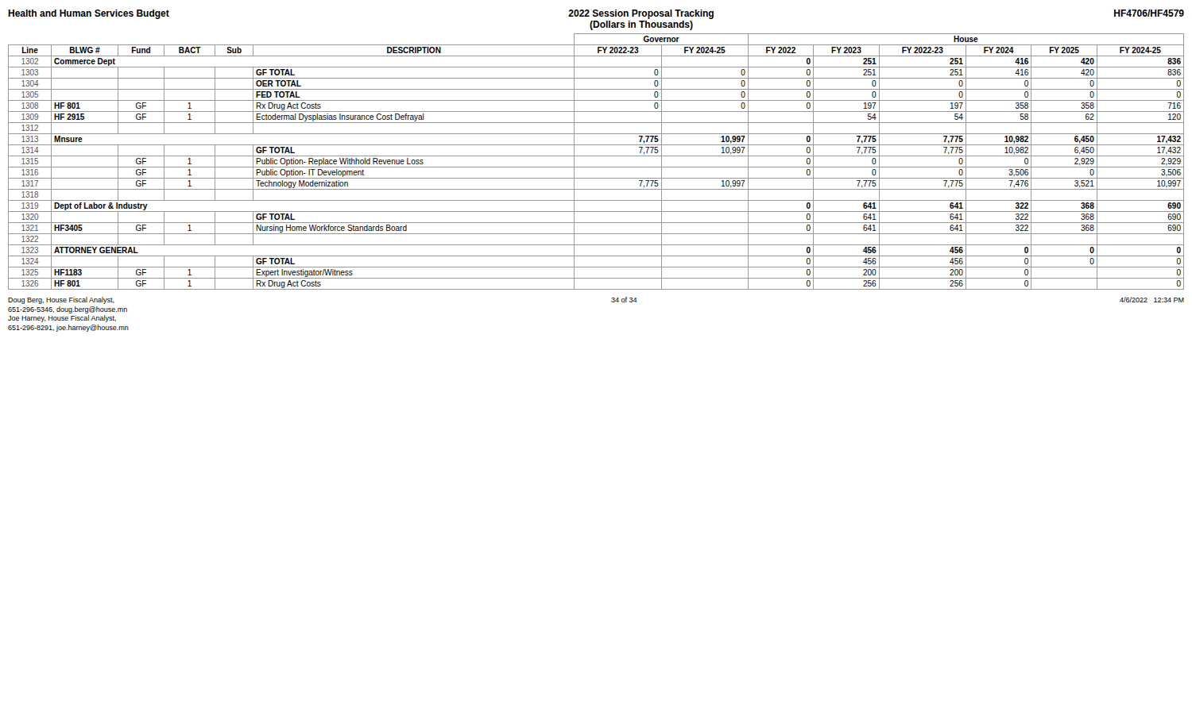Health and Human Services Budget
2022 Session Proposal Tracking
(Dollars in Thousands)
HF4706/HF4579
| | | | | | | Governor | House |
| --- | --- | --- | --- | --- | --- | --- | --- |
| Line | BLWG # | Fund | BACT | Sub | DESCRIPTION | FY 2022-23 | FY 2024-25 | FY 2022 | FY 2023 | FY 2022-23 | FY 2024 | FY 2025 | FY 2024-25 |
| 1302 | Commerce Dept | | | 0 | 251 | 251 | 416 | 420 | 836 |
| 1303 | | | | | GF TOTAL | 0 | 0 | 0 | 251 | 251 | 416 | 420 | 836 |
| 1304 | | | | | OER TOTAL | 0 | 0 | 0 | 0 | 0 | 0 | 0 | 0 |
| 1305 | | | | | FED TOTAL | 0 | 0 | 0 | 0 | 0 | 0 | 0 | 0 |
| 1308 | HF 801 | GF | 1 | | Rx Drug Act Costs | 0 | 0 | 0 | 197 | 197 | 358 | 358 | 716 |
| 1309 | HF 2915 | GF | 1 | | Ectodermal Dysplasias Insurance Cost Defrayal | | | | 54 | 54 | 58 | 62 | 120 |
| 1312 | | | | | | | | | | | | | |
| 1313 | Mnsure | 7,775 | 10,997 | 0 | 7,775 | 7,775 | 10,982 | 6,450 | 17,432 |
| 1314 | | | | | GF TOTAL | 7,775 | 10,997 | 0 | 7,775 | 7,775 | 10,982 | 6,450 | 17,432 |
| 1315 | | GF | 1 | | Public Option- Replace Withhold Revenue Loss | | | 0 | 0 | 0 | 0 | 2,929 | 2,929 |
| 1316 | | GF | 1 | | Public Option- IT Development | | | 0 | 0 | 0 | 3,506 | 0 | 3,506 |
| 1317 | | GF | 1 | | Technology Modernization | 7,775 | 10,997 | | 7,775 | 7,775 | 7,476 | 3,521 | 10,997 |
| 1318 | | | | | | | | | | | | | |
| 1319 | Dept of Labor & Industry | | | 0 | 641 | 641 | 322 | 368 | 690 |
| 1320 | | | | | GF TOTAL | | | 0 | 641 | 641 | 322 | 368 | 690 |
| 1321 | HF3405 | GF | 1 | | Nursing Home Workforce Standards Board | | | 0 | 641 | 641 | 322 | 368 | 690 |
| 1322 | | | | | | | | | | | | | |
| 1323 | ATTORNEY GENERAL | | | 0 | 456 | 456 | 0 | 0 | 0 |
| 1324 | | | | | GF TOTAL | | | 0 | 456 | 456 | 0 | 0 | 0 |
| 1325 | HF1183 | GF | 1 | | Expert Investigator/Witness | | | 0 | 200 | 200 | 0 | | 0 |
| 1326 | HF 801 | GF | 1 | | Rx Drug Act Costs | | | 0 | 256 | 256 | 0 | | 0 |
Doug Berg, House Fiscal Analyst,
651-296-5346, doug.berg@house.mn
Joe Harney, House Fiscal Analyst,
651-296-8291, joe.harney@house.mn
34 of 34
4/6/2022 12:34 PM